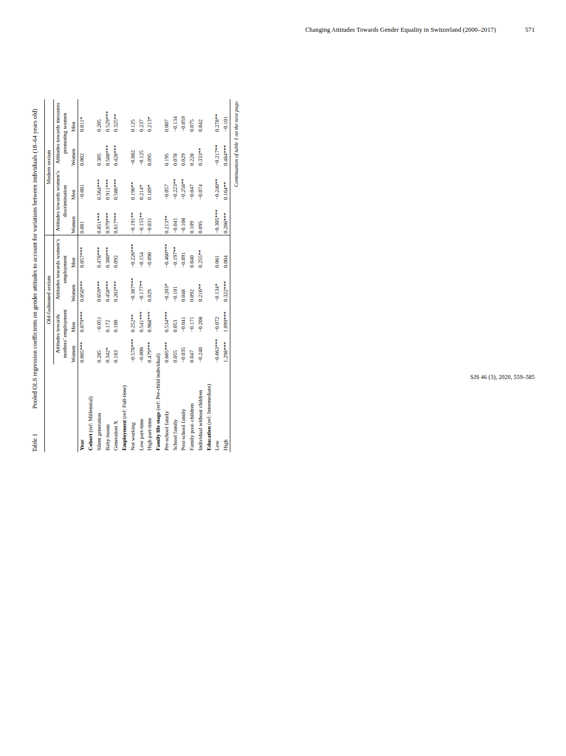Changing Attitudes Towards Gender Equality in Switzerland (2000–2017)571
Table 1 Pooled OLS regression coefficients on gender attitudes to account for variations between individuals (18–64 years old)
| | Old-fashioned sexism | Modern sexism |
| | Attitudes towards mothers’ employment | Attitudes towards women’s employment | Attitudes towards women’s discrimination | Attitudes towards measures promoting women |
| | Women | Men | Women | Men | Women | Men | Women | Men |
| Year | 0.065*** | 0.079*** | 0.050*** | 0.057*** | 0.001 | −0.001 | 0.002 | 0.011* |
| Cohort (ref: Millennial) | | | | | | | | |
| Silent generation | 0.285 | −0.051 | 0.659*** | 0.478*** | 0.851*** | 0.564*** | 0.305 | 0.205 |
| Baby-boom | 0.342* | 0.172 | 0.458*** | 0.380*** | 0.979*** | 0.911*** | 0.588*** | 0.529*** |
| Generation X | 0.183 | 0.100 | 0.263*** | 0.092 | 0.617*** | 0.586*** | 0.428*** | 0.325** |
| Employment (ref: Full-time) | | | | | | | | |
| Not working | −0.578*** | 0.252** | −0.387*** | −0.226*** | −0.191** | 0.190** | −0.082 | 0.125 |
| Low part-time | −0.006 | 0.541*** | −0.177** | −0.154 | −0.155** | 0.214* | −0.125 | 0.237 |
| High part-time | 0.479*** | 0.968*** | 0.029 | −0.090 | −0.031 | 0.189* | 0.095 | 0.213* |
| Family life stage (ref: Pre-child individual) | | | | | | | | |
| Pre-school family | 0.665*** | 0.534*** | −0.203* | −0.460*** | 0.213** | −0.057 | 0.195 | 0.007 |
| School family | 0.055 | 0.053 | −0.101 | −0.197** | −0.041 | −0.223** | 0.078 | −0.134 |
| Post-school family | −0.035 | −0.041 | 0.048 | −0.091 | −0.108 | −0.258** | 0.029 | −0.059 |
| Family post–children | 0.047 | −0.171 | 0.092 | 0.040 | 0.109 | −0.047 | 0.228 | 0.075 |
| Individual without children | −0.240 | −0.208 | 0.216** | 0.255** | 0.095 | −0.074 | 0.333** | 0.042 |
| Education (ref: Intermediate) | | | | | | | | |
| Low | −0.663*** | −0.072 | −0.134* | 0.061 | −0.305*** | −0.240** | −0.217** | 0.278** |
| High | 1.298*** | 1.099*** | 0.322*** | 0.004 | 0.266*** | 0.164** | 0.484*** | −0.101 |
Continuation of table 1 on the next page.
SJS 46 (3), 2020, 559–585